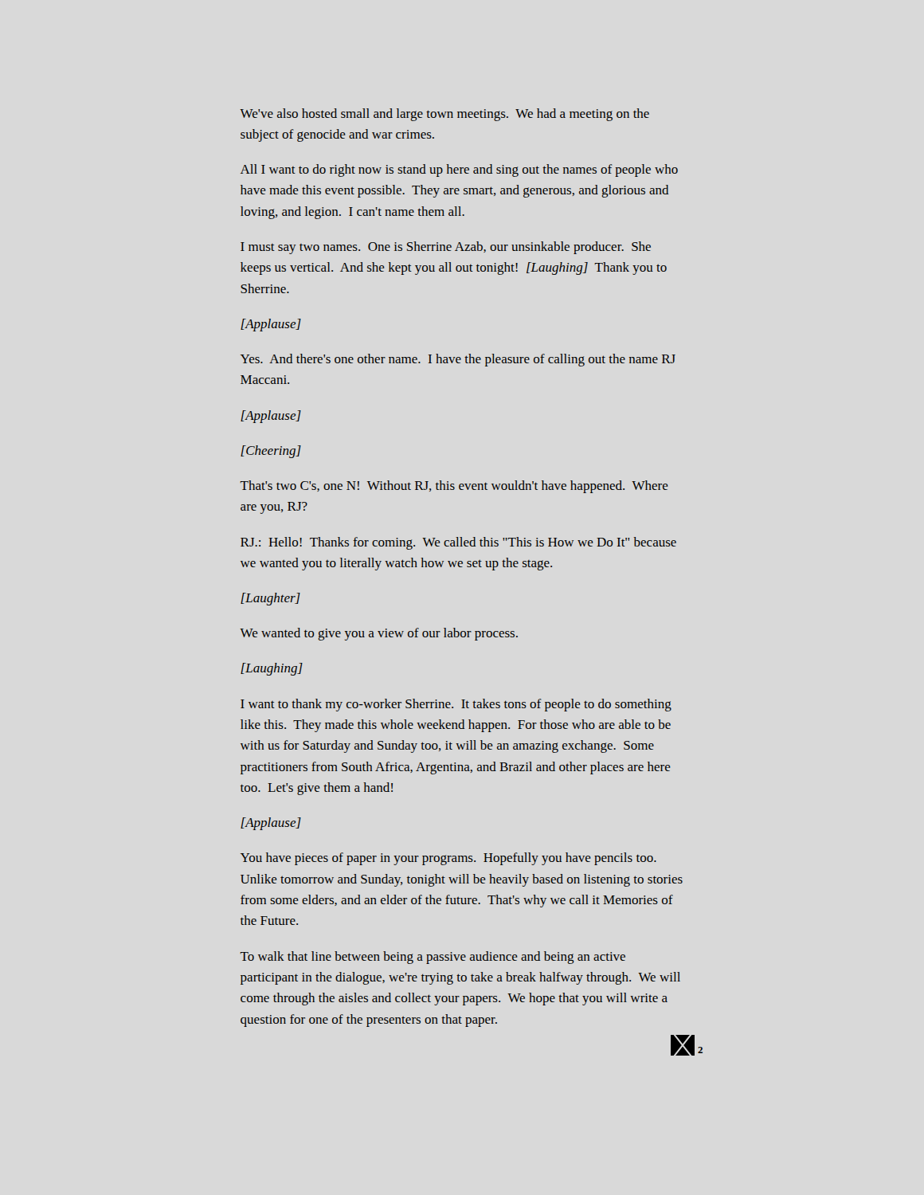We've also hosted small and large town meetings. We had a meeting on the subject of genocide and war crimes.
All I want to do right now is stand up here and sing out the names of people who have made this event possible. They are smart, and generous, and glorious and loving, and legion. I can't name them all.
I must say two names. One is Sherrine Azab, our unsinkable producer. She keeps us vertical. And she kept you all out tonight! [Laughing] Thank you to Sherrine.
[Applause]
Yes. And there's one other name. I have the pleasure of calling out the name RJ Maccani.
[Applause]
[Cheering]
That's two C's, one N! Without RJ, this event wouldn't have happened. Where are you, RJ?
RJ.: Hello! Thanks for coming. We called this "This is How we Do It" because we wanted you to literally watch how we set up the stage.
[Laughter]
We wanted to give you a view of our labor process.
[Laughing]
I want to thank my co-worker Sherrine. It takes tons of people to do something like this. They made this whole weekend happen. For those who are able to be with us for Saturday and Sunday too, it will be an amazing exchange. Some practitioners from South Africa, Argentina, and Brazil and other places are here too. Let's give them a hand!
[Applause]
You have pieces of paper in your programs. Hopefully you have pencils too. Unlike tomorrow and Sunday, tonight will be heavily based on listening to stories from some elders, and an elder of the future. That's why we call it Memories of the Future.
To walk that line between being a passive audience and being an active participant in the dialogue, we're trying to take a break halfway through. We will come through the aisles and collect your papers. We hope that you will write a question for one of the presenters on that paper.
2